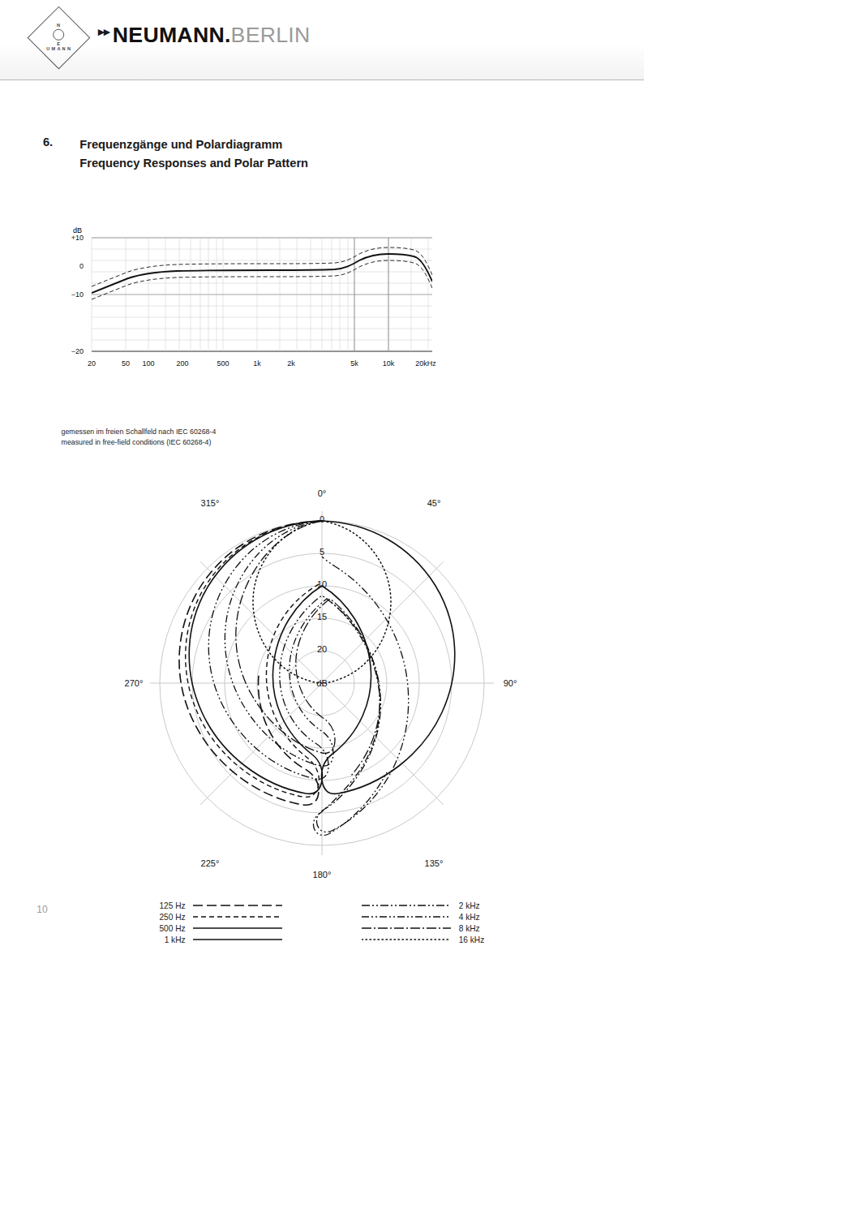N E
U M A N N
▸▸NEUMANN. BERLIN
6.
Frequenzgänge und Polardiagramm
Frequency Responses and Polar Pattern
dB +10 0 −10 −20 20 50 100 200 500 1k 2k 5k 10k 20kHz
gemessen im freien Schallfeld nach IEC 60268-4
measured in free-field conditions (IEC 60268-4)
0° 180° 90° 270° 45° 315° 135° 225° 0 5 10 15 20 dB
| 125 Hz | |
| 250 Hz | |
| 500 Hz | |
| 1 kHz | |
| | 2 kHz |
| | 4 kHz |
| | 8 kHz |
| | 16 kHz |
10